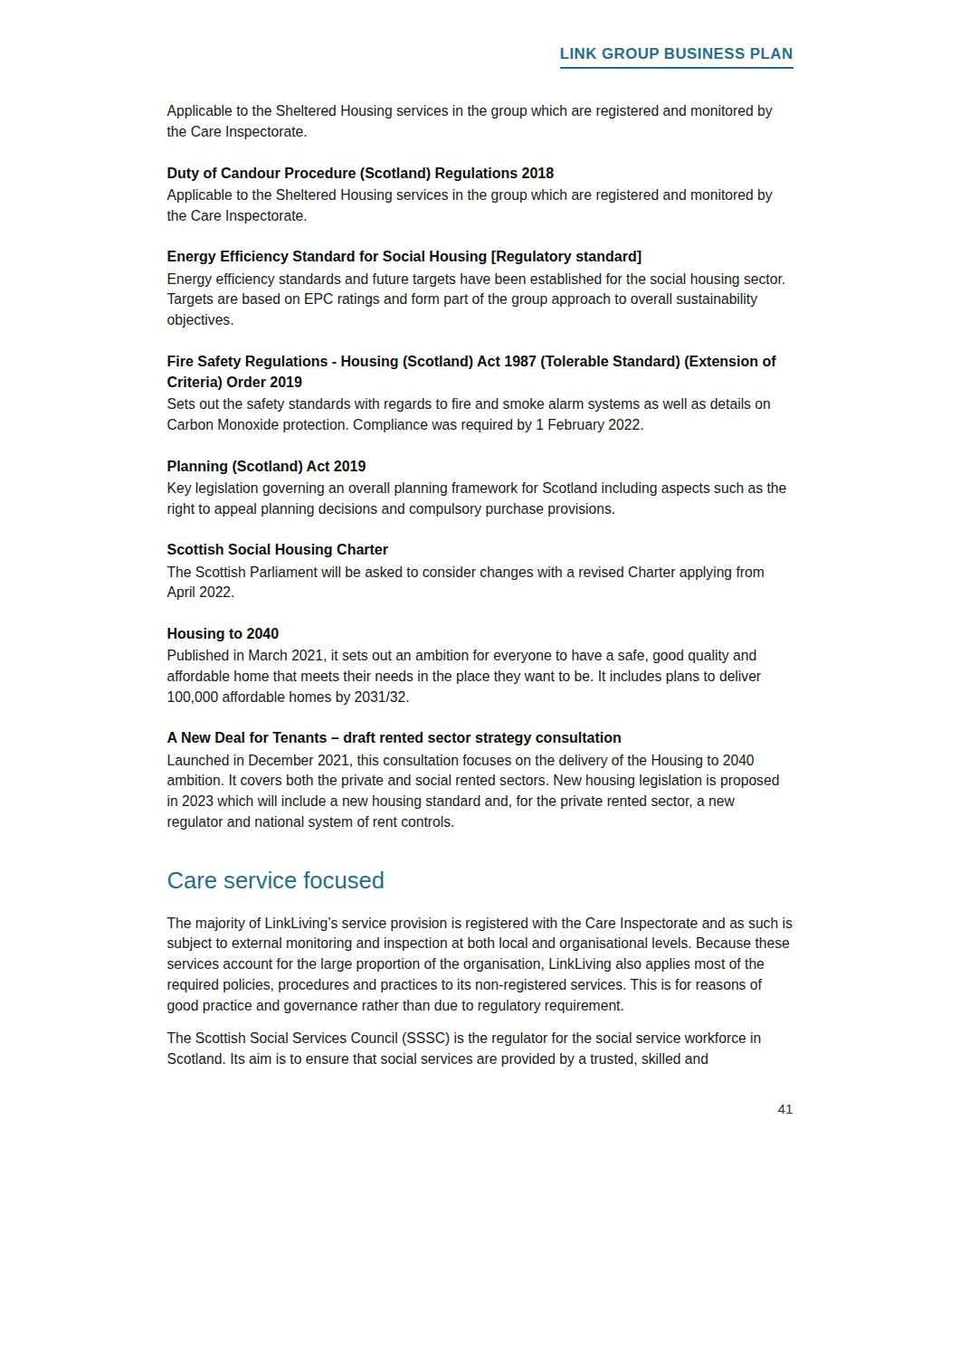LINK GROUP BUSINESS PLAN
Applicable to the Sheltered Housing services in the group which are registered and monitored by the Care Inspectorate.
Duty of Candour Procedure (Scotland) Regulations 2018
Applicable to the Sheltered Housing services in the group which are registered and monitored by the Care Inspectorate.
Energy Efficiency Standard for Social Housing [Regulatory standard]
Energy efficiency standards and future targets have been established for the social housing sector. Targets are based on EPC ratings and form part of the group approach to overall sustainability objectives.
Fire Safety Regulations - Housing (Scotland) Act 1987 (Tolerable Standard) (Extension of Criteria) Order 2019
Sets out the safety standards with regards to fire and smoke alarm systems as well as details on Carbon Monoxide protection. Compliance was required by 1 February 2022.
Planning (Scotland) Act 2019
Key legislation governing an overall planning framework for Scotland including aspects such as the right to appeal planning decisions and compulsory purchase provisions.
Scottish Social Housing Charter
The Scottish Parliament will be asked to consider changes with a revised Charter applying from April 2022.
Housing to 2040
Published in March 2021, it sets out an ambition for everyone to have a safe, good quality and affordable home that meets their needs in the place they want to be. It includes plans to deliver 100,000 affordable homes by 2031/32.
A New Deal for Tenants – draft rented sector strategy consultation
Launched in December 2021, this consultation focuses on the delivery of the Housing to 2040 ambition. It covers both the private and social rented sectors. New housing legislation is proposed in 2023 which will include a new housing standard and, for the private rented sector, a new regulator and national system of rent controls.
Care service focused
The majority of LinkLiving’s service provision is registered with the Care Inspectorate and as such is subject to external monitoring and inspection at both local and organisational levels. Because these services account for the large proportion of the organisation, LinkLiving also applies most of the required policies, procedures and practices to its non-registered services. This is for reasons of good practice and governance rather than due to regulatory requirement.
The Scottish Social Services Council (SSSC) is the regulator for the social service workforce in Scotland. Its aim is to ensure that social services are provided by a trusted, skilled and
41